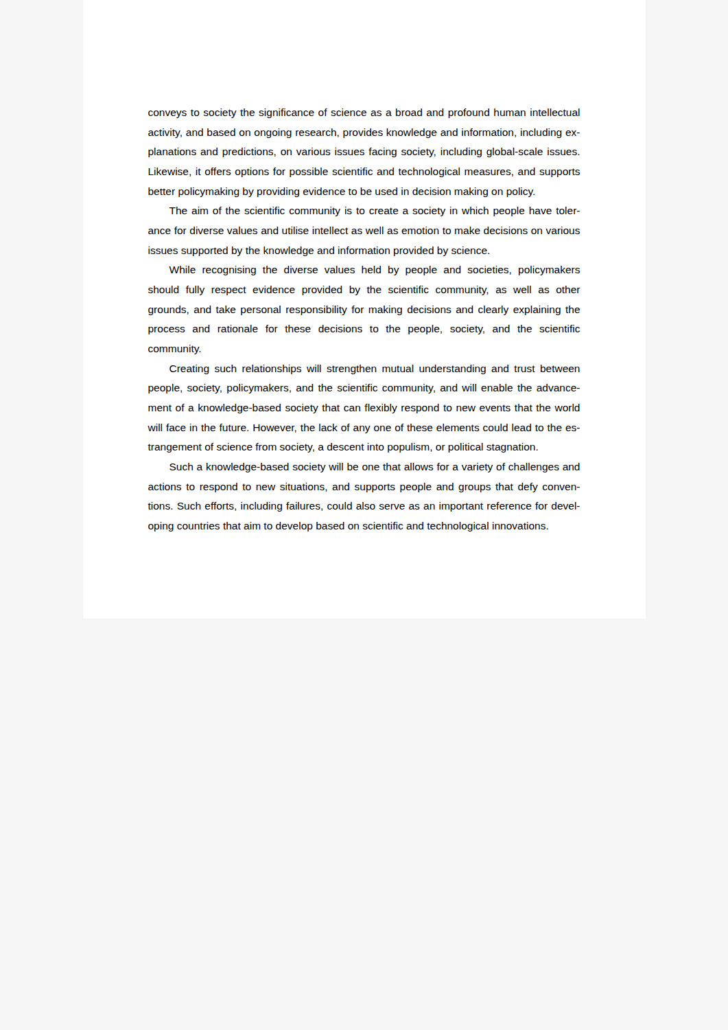conveys to society the significance of science as a broad and profound human intellectual activity, and based on ongoing research, provides knowledge and information, including explanations and predictions, on various issues facing society, including global-scale issues. Likewise, it offers options for possible scientific and technological measures, and supports better policymaking by providing evidence to be used in decision making on policy.
The aim of the scientific community is to create a society in which people have tolerance for diverse values and utilise intellect as well as emotion to make decisions on various issues supported by the knowledge and information provided by science.
While recognising the diverse values held by people and societies, policymakers should fully respect evidence provided by the scientific community, as well as other grounds, and take personal responsibility for making decisions and clearly explaining the process and rationale for these decisions to the people, society, and the scientific community.
Creating such relationships will strengthen mutual understanding and trust between people, society, policymakers, and the scientific community, and will enable the advancement of a knowledge-based society that can flexibly respond to new events that the world will face in the future. However, the lack of any one of these elements could lead to the estrangement of science from society, a descent into populism, or political stagnation.
Such a knowledge-based society will be one that allows for a variety of challenges and actions to respond to new situations, and supports people and groups that defy conventions. Such efforts, including failures, could also serve as an important reference for developing countries that aim to develop based on scientific and technological innovations.